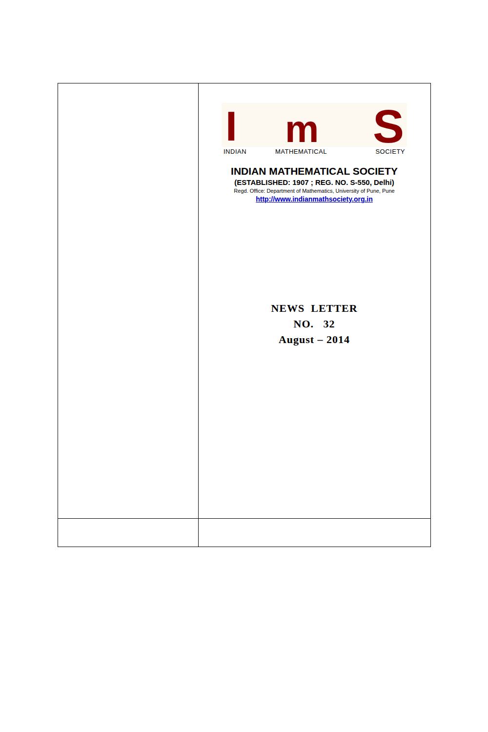| | I m S INDIAN MATHEMATICAL SOCIETY INDIAN MATHEMATICAL SOCIETY (ESTABLISHED: 1907 ; REG. NO. S-550, Delhi) Regd. Office: Department of Mathematics, University of Pune, Pune http://www.indianmathsociety.org.in NEWS LETTER NO. 32 August – 2014 |